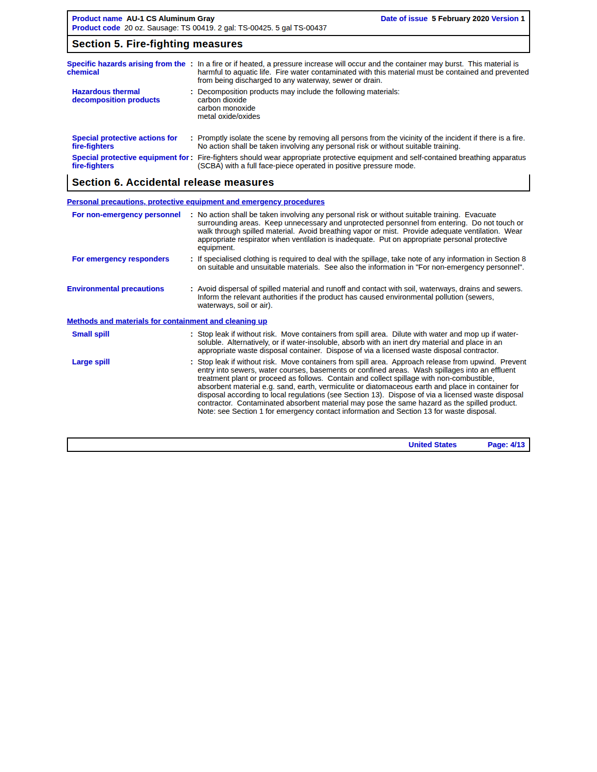Product name AU-1 CS Aluminum Gray Date of issue 5 February 2020 Version 1
Product code 20 oz. Sausage: TS 00419. 2 gal: TS-00425. 5 gal TS-00437
Section 5. Fire-fighting measures
| Specific hazards arising from the chemical | : | In a fire or if heated, a pressure increase will occur and the container may burst. This material is harmful to aquatic life. Fire water contaminated with this material must be contained and prevented from being discharged to any waterway, sewer or drain. |
| Hazardous thermal decomposition products | : | Decomposition products may include the following materials: carbon dioxide carbon monoxide metal oxide/oxides |
| Special protective actions for fire-fighters | : | Promptly isolate the scene by removing all persons from the vicinity of the incident if there is a fire. No action shall be taken involving any personal risk or without suitable training. |
| Special protective equipment for fire-fighters | : | Fire-fighters should wear appropriate protective equipment and self-contained breathing apparatus (SCBA) with a full face-piece operated in positive pressure mode. |
Section 6. Accidental release measures
Personal precautions, protective equipment and emergency procedures
| For non-emergency personnel | : | No action shall be taken involving any personal risk or without suitable training. Evacuate surrounding areas. Keep unnecessary and unprotected personnel from entering. Do not touch or walk through spilled material. Avoid breathing vapor or mist. Provide adequate ventilation. Wear appropriate respirator when ventilation is inadequate. Put on appropriate personal protective equipment. |
| For emergency responders | : | If specialised clothing is required to deal with the spillage, take note of any information in Section 8 on suitable and unsuitable materials. See also the information in "For non-emergency personnel". |
| Environmental precautions | : | Avoid dispersal of spilled material and runoff and contact with soil, waterways, drains and sewers. Inform the relevant authorities if the product has caused environmental pollution (sewers, waterways, soil or air). |
Methods and materials for containment and cleaning up
| Small spill | : | Stop leak if without risk. Move containers from spill area. Dilute with water and mop up if water-soluble. Alternatively, or if water-insoluble, absorb with an inert dry material and place in an appropriate waste disposal container. Dispose of via a licensed waste disposal contractor. |
| Large spill | : | Stop leak if without risk. Move containers from spill area. Approach release from upwind. Prevent entry into sewers, water courses, basements or confined areas. Wash spillages into an effluent treatment plant or proceed as follows. Contain and collect spillage with non-combustible, absorbent material e.g. sand, earth, vermiculite or diatomaceous earth and place in container for disposal according to local regulations (see Section 13). Dispose of via a licensed waste disposal contractor. Contaminated absorbent material may pose the same hazard as the spilled product. Note: see Section 1 for emergency contact information and Section 13 for waste disposal. |
United States Page: 4/13